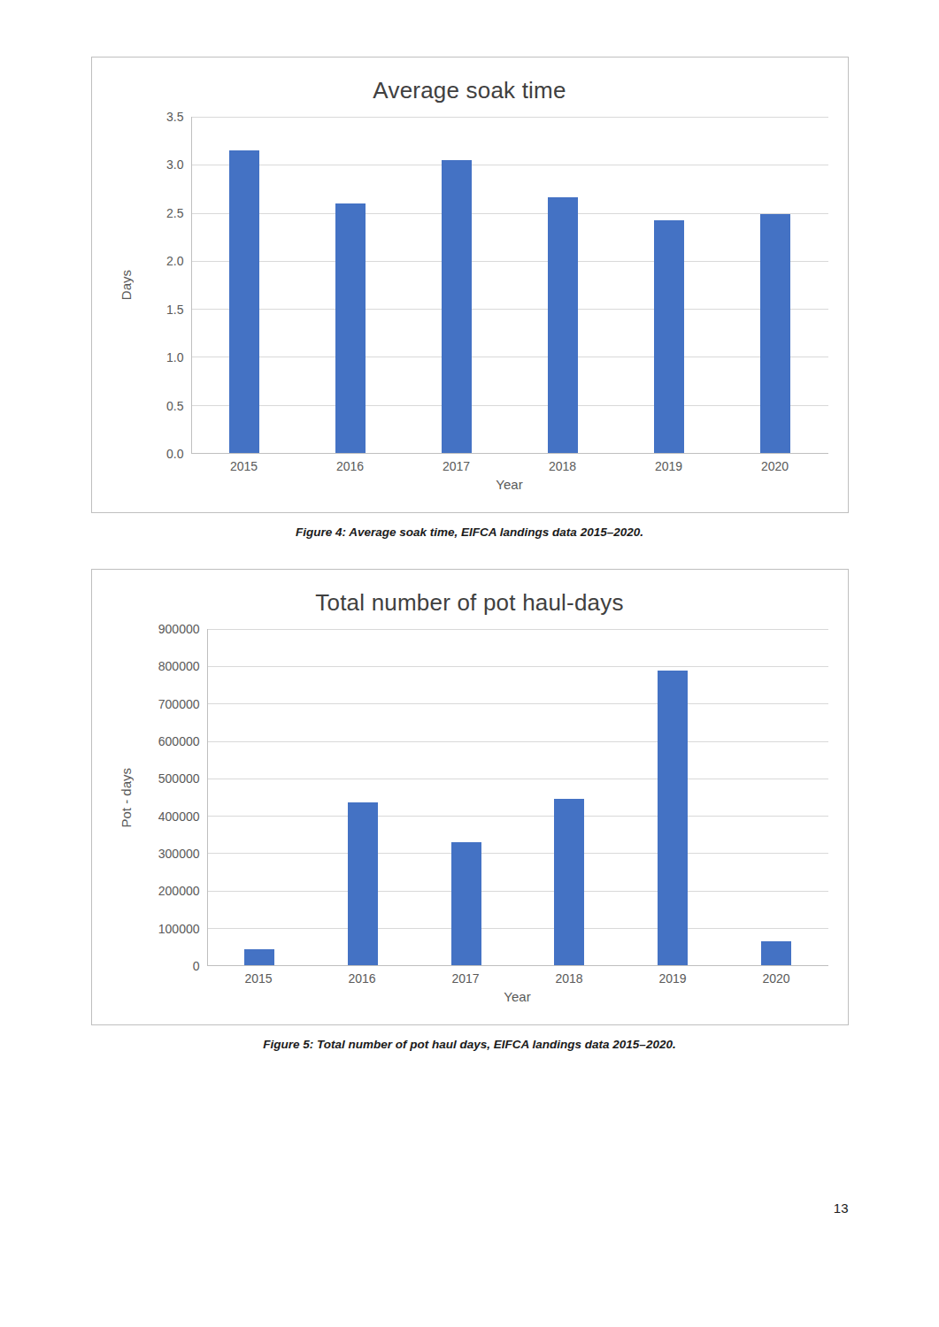Average soak time
Days
3.5
3.0
2.5
2.0
1.5
1.0
0.5
0.0
2015
2016
2017
2018
2019
2020
Year
Figure 4: Average soak time, EIFCA landings data 2015–2020.
Total number of pot haul-days
Pot - days
900000
800000
700000
600000
500000
400000
300000
200000
100000
0
2015
2016
2017
2018
2019
2020
Year
Figure 5: Total number of pot haul days, EIFCA landings data 2015–2020.
13